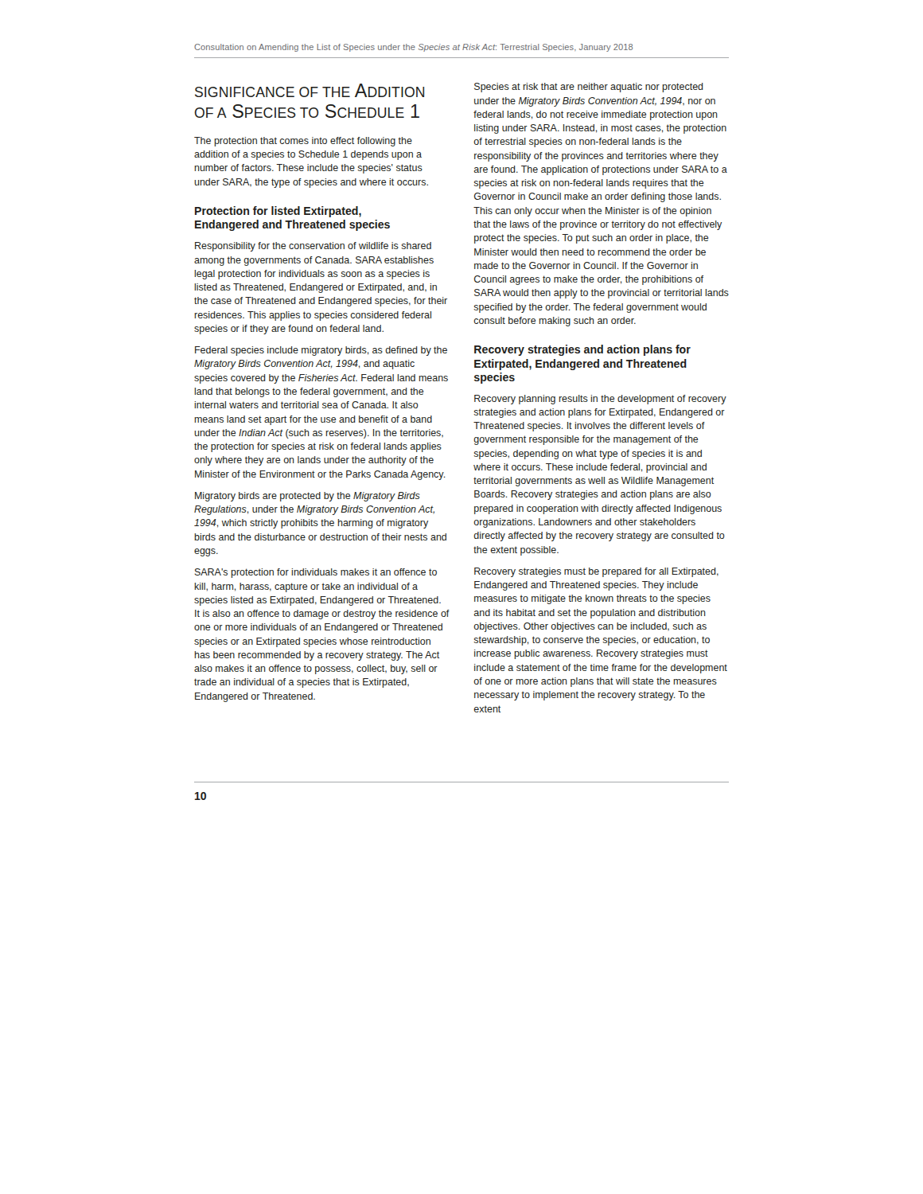Consultation on Amending the List of Species under the Species at Risk Act: Terrestrial Species, January 2018
SIGNIFICANCE OF THE ADDITION
OF A SPECIES TO SCHEDULE 1
The protection that comes into effect following the addition of a species to Schedule 1 depends upon a number of factors. These include the species' status under SARA, the type of species and where it occurs.
Protection for listed Extirpated,
Endangered and Threatened species
Responsibility for the conservation of wildlife is shared among the governments of Canada. SARA establishes legal protection for individuals as soon as a species is listed as Threatened, Endangered or Extirpated, and, in the case of Threatened and Endangered species, for their residences. This applies to species considered federal species or if they are found on federal land.
Federal species include migratory birds, as defined by the Migratory Birds Convention Act, 1994, and aquatic species covered by the Fisheries Act. Federal land means land that belongs to the federal government, and the internal waters and territorial sea of Canada. It also means land set apart for the use and benefit of a band under the Indian Act (such as reserves). In the territories, the protection for species at risk on federal lands applies only where they are on lands under the authority of the Minister of the Environment or the Parks Canada Agency.
Migratory birds are protected by the Migratory Birds Regulations, under the Migratory Birds Convention Act, 1994, which strictly prohibits the harming of migratory birds and the disturbance or destruction of their nests and eggs.
SARA's protection for individuals makes it an offence to kill, harm, harass, capture or take an individual of a species listed as Extirpated, Endangered or Threatened. It is also an offence to damage or destroy the residence of one or more individuals of an Endangered or Threatened species or an Extirpated species whose reintroduction has been recommended by a recovery strategy. The Act also makes it an offence to possess, collect, buy, sell or trade an individual of a species that is Extirpated, Endangered or Threatened.
Species at risk that are neither aquatic nor protected under the Migratory Birds Convention Act, 1994, nor on federal lands, do not receive immediate protection upon listing under SARA. Instead, in most cases, the protection of terrestrial species on non-federal lands is the responsibility of the provinces and territories where they are found. The application of protections under SARA to a species at risk on non-federal lands requires that the Governor in Council make an order defining those lands. This can only occur when the Minister is of the opinion that the laws of the province or territory do not effectively protect the species. To put such an order in place, the Minister would then need to recommend the order be made to the Governor in Council. If the Governor in Council agrees to make the order, the prohibitions of SARA would then apply to the provincial or territorial lands specified by the order. The federal government would consult before making such an order.
Recovery strategies and action plans for Extirpated, Endangered and Threatened species
Recovery planning results in the development of recovery strategies and action plans for Extirpated, Endangered or Threatened species. It involves the different levels of government responsible for the management of the species, depending on what type of species it is and where it occurs. These include federal, provincial and territorial governments as well as Wildlife Management Boards. Recovery strategies and action plans are also prepared in cooperation with directly affected Indigenous organizations. Landowners and other stakeholders directly affected by the recovery strategy are consulted to the extent possible.
Recovery strategies must be prepared for all Extirpated, Endangered and Threatened species. They include measures to mitigate the known threats to the species and its habitat and set the population and distribution objectives. Other objectives can be included, such as stewardship, to conserve the species, or education, to increase public awareness. Recovery strategies must include a statement of the time frame for the development of one or more action plans that will state the measures necessary to implement the recovery strategy. To the extent
10